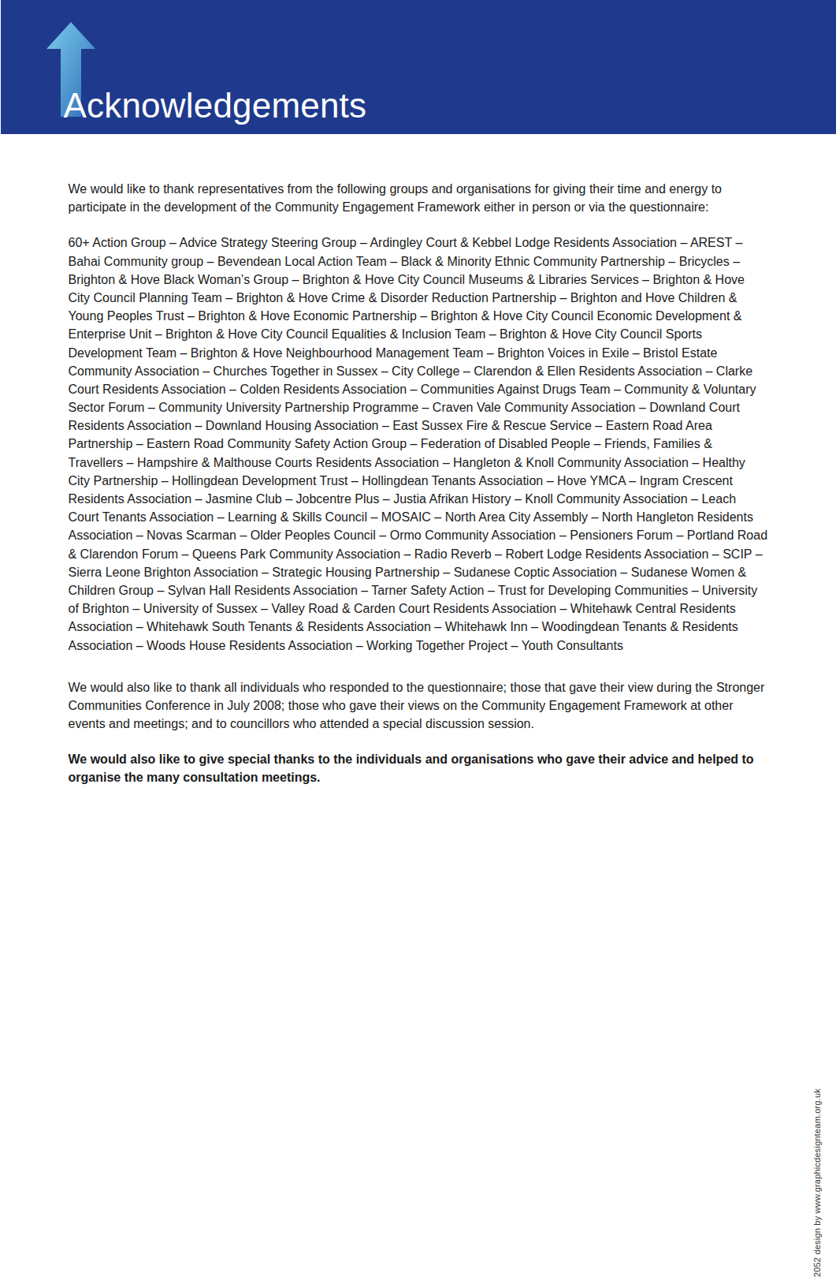Acknowledgements
We would like to thank representatives from the following groups and organisations for giving their time and energy to participate in the development of the Community Engagement Framework either in person or via the questionnaire:
60+ Action Group – Advice Strategy Steering Group – Ardingley Court & Kebbel Lodge Residents Association – AREST – Bahai Community group – Bevendean Local Action Team – Black & Minority Ethnic Community Partnership – Bricycles – Brighton & Hove Black Woman’s Group – Brighton & Hove City Council Museums & Libraries Services – Brighton & Hove City Council Planning Team – Brighton & Hove Crime & Disorder Reduction Partnership – Brighton and Hove Children & Young Peoples Trust – Brighton & Hove Economic Partnership – Brighton & Hove City Council Economic Development & Enterprise Unit – Brighton & Hove City Council Equalities & Inclusion Team – Brighton & Hove City Council Sports Development Team – Brighton & Hove Neighbourhood Management Team – Brighton Voices in Exile – Bristol Estate Community Association – Churches Together in Sussex – City College – Clarendon & Ellen Residents Association – Clarke Court Residents Association – Colden Residents Association – Communities Against Drugs Team – Community & Voluntary Sector Forum – Community University Partnership Programme – Craven Vale Community Association – Downland Court Residents Association – Downland Housing Association – East Sussex Fire & Rescue Service – Eastern Road Area Partnership – Eastern Road Community Safety Action Group – Federation of Disabled People – Friends, Families & Travellers – Hampshire & Malthouse Courts Residents Association – Hangleton & Knoll Community Association – Healthy City Partnership – Hollingdean Development Trust – Hollingdean Tenants Association – Hove YMCA – Ingram Crescent Residents Association – Jasmine Club – Jobcentre Plus – Justia Afrikan History – Knoll Community Association – Leach Court Tenants Association – Learning & Skills Council – MOSAIC – North Area City Assembly – North Hangleton Residents Association – Novas Scarman – Older Peoples Council – Ormo Community Association – Pensioners Forum – Portland Road & Clarendon Forum – Queens Park Community Association – Radio Reverb – Robert Lodge Residents Association – SCIP – Sierra Leone Brighton Association – Strategic Housing Partnership – Sudanese Coptic Association – Sudanese Women & Children Group – Sylvan Hall Residents Association – Tarner Safety Action – Trust for Developing Communities – University of Brighton – University of Sussex – Valley Road & Carden Court Residents Association – Whitehawk Central Residents Association – Whitehawk South Tenants & Residents Association – Whitehawk Inn – Woodingdean Tenants & Residents Association – Woods House Residents Association – Working Together Project – Youth Consultants
We would also like to thank all individuals who responded to the questionnaire; those that gave their view during the Stronger Communities Conference in July 2008; those who gave their views on the Community Engagement Framework at other events and meetings; and to councillors who attended a special discussion session.
We would also like to give special thanks to the individuals and organisations who gave their advice and helped to organise the many consultation meetings.
2052 design by www.graphicdesignteam.org.uk